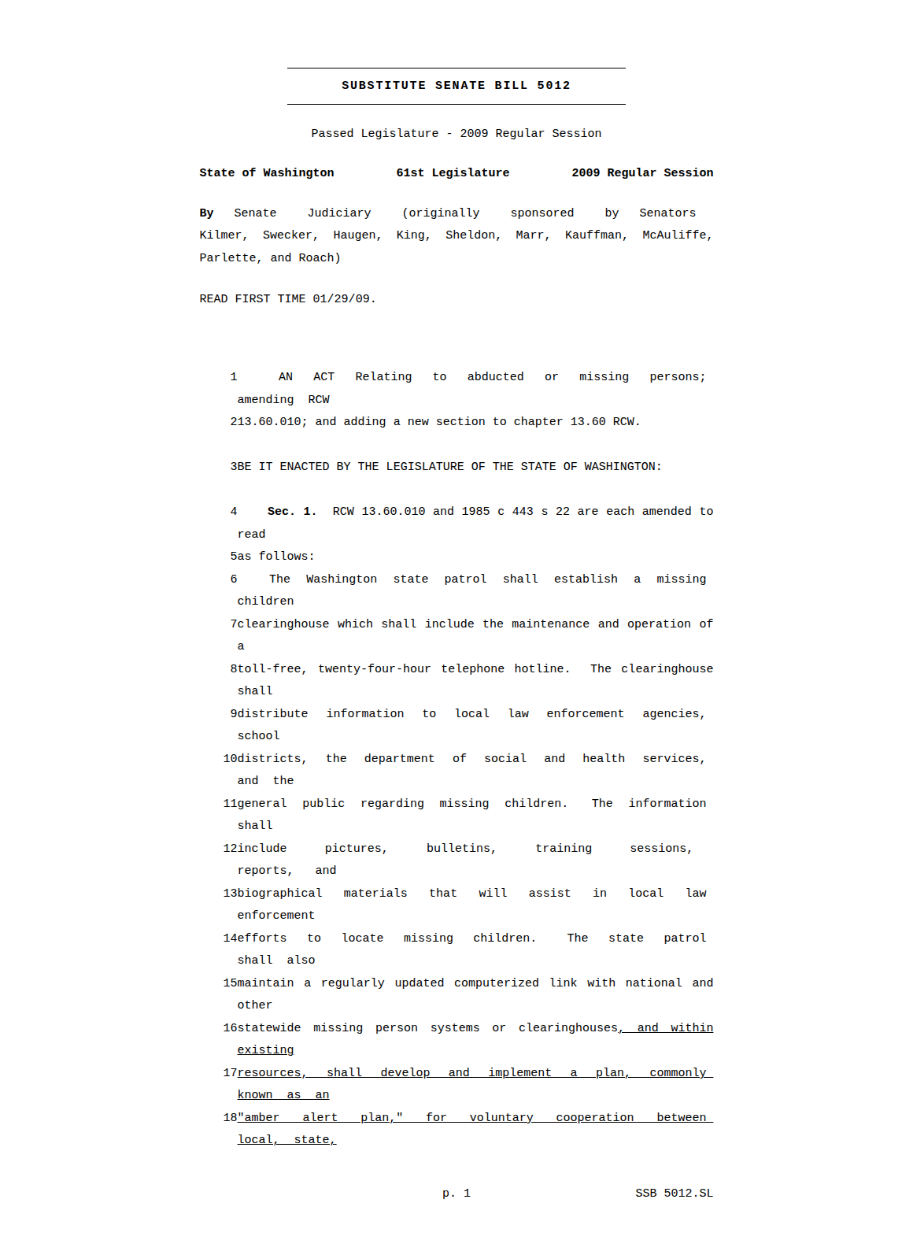SUBSTITUTE SENATE BILL 5012
Passed Legislature - 2009 Regular Session
State of Washington 61st Legislature 2009 Regular Session
By Senate Judiciary (originally sponsored by Senators Kilmer, Swecker, Haugen, King, Sheldon, Marr, Kauffman, McAuliffe, Parlette, and Roach)
READ FIRST TIME 01/29/09.
| 1 | AN ACT Relating to abducted or missing persons; amending RCW |
| 2 | 13.60.010; and adding a new section to chapter 13.60 RCW. |
| 3 | BE IT ENACTED BY THE LEGISLATURE OF THE STATE OF WASHINGTON: |
| 4 | Sec. 1. RCW 13.60.010 and 1985 c 443 s 22 are each amended to read |
| 5 | as follows: |
| 6 | The Washington state patrol shall establish a missing children |
| 7 | clearinghouse which shall include the maintenance and operation of a |
| 8 | toll-free, twenty-four-hour telephone hotline. The clearinghouse shall |
| 9 | distribute information to local law enforcement agencies, school |
| 10 | districts, the department of social and health services, and the |
| 11 | general public regarding missing children. The information shall |
| 12 | include pictures, bulletins, training sessions, reports, and |
| 13 | biographical materials that will assist in local law enforcement |
| 14 | efforts to locate missing children. The state patrol shall also |
| 15 | maintain a regularly updated computerized link with national and other |
| 16 | statewide missing person systems or clearinghouses , and within existing |
| 17 | resources, shall develop and implement a plan, commonly known as an |
| 18 | "amber alert plan," for voluntary cooperation between local, state, |
p. 1 SSB 5012.SL